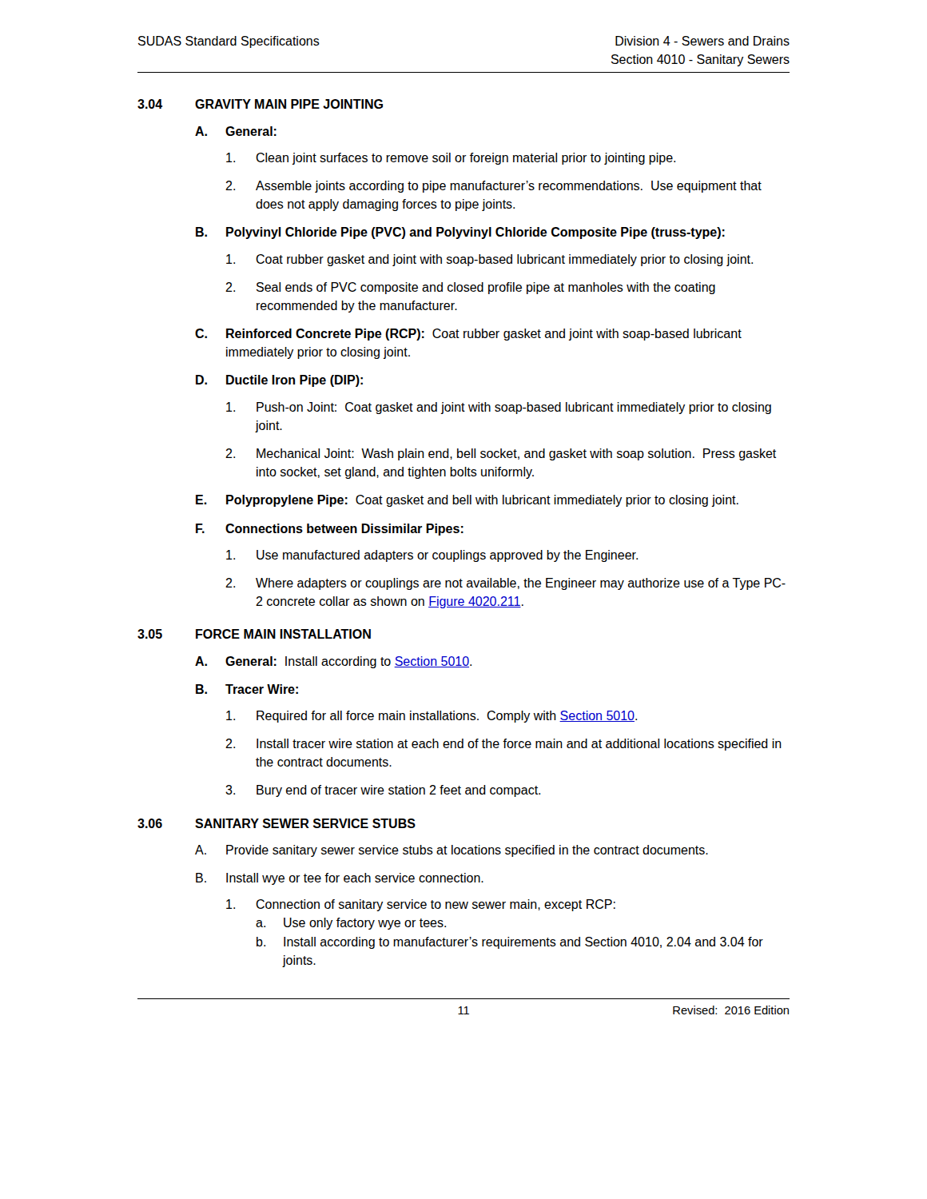SUDAS Standard Specifications
Division 4 - Sewers and Drains
Section 4010 - Sanitary Sewers
3.04 GRAVITY MAIN PIPE JOINTING
General:
Clean joint surfaces to remove soil or foreign material prior to jointing pipe.
Assemble joints according to pipe manufacturer’s recommendations. Use equipment that does not apply damaging forces to pipe joints.
Polyvinyl Chloride Pipe (PVC) and Polyvinyl Chloride Composite Pipe (truss-type):
Coat rubber gasket and joint with soap-based lubricant immediately prior to closing joint.
Seal ends of PVC composite and closed profile pipe at manholes with the coating recommended by the manufacturer.
Reinforced Concrete Pipe (RCP): Coat rubber gasket and joint with soap-based lubricant immediately prior to closing joint.
Ductile Iron Pipe (DIP):
Push-on Joint: Coat gasket and joint with soap-based lubricant immediately prior to closing joint.
Mechanical Joint: Wash plain end, bell socket, and gasket with soap solution. Press gasket into socket, set gland, and tighten bolts uniformly.
Polypropylene Pipe: Coat gasket and bell with lubricant immediately prior to closing joint.
Connections between Dissimilar Pipes:
Use manufactured adapters or couplings approved by the Engineer.
Where adapters or couplings are not available, the Engineer may authorize use of a Type PC-2 concrete collar as shown on Figure 4020.211.
3.05 FORCE MAIN INSTALLATION
General: Install according to Section 5010.
Tracer Wire:
Required for all force main installations. Comply with Section 5010.
Install tracer wire station at each end of the force main and at additional locations specified in the contract documents.
Bury end of tracer wire station 2 feet and compact.
3.06 SANITARY SEWER SERVICE STUBS
Provide sanitary sewer service stubs at locations specified in the contract documents.
Install wye or tee for each service connection.
Connection of sanitary service to new sewer main, except RCP:
Use only factory wye or tees.
Install according to manufacturer’s requirements and Section 4010, 2.04 and 3.04 for joints.
11
Revised: 2016 Edition